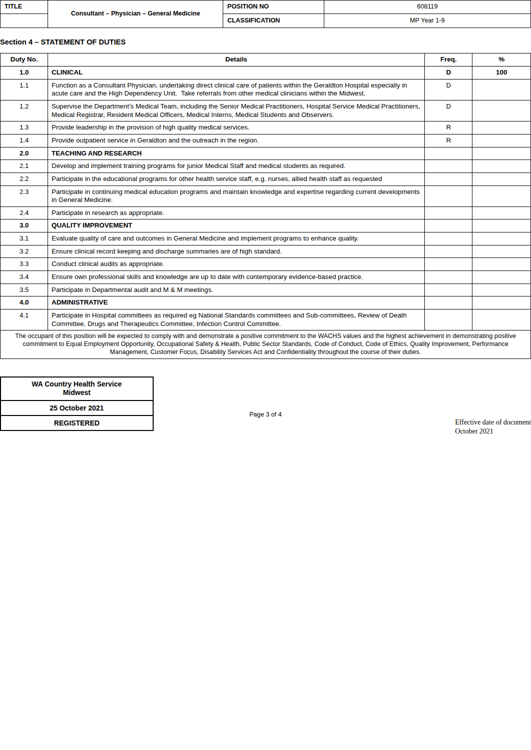| TITLE | Consultant – Physician – General Medicine | POSITION NO | 608119 |
| | CLASSIFICATION | MP Year 1-9 |
Section 4 – STATEMENT OF DUTIES
| Duty No. | Details | Freq. | % |
| --- | --- | --- | --- |
| 1.0 | CLINICAL | D | 100 |
| 1.1 | Function as a Consultant Physician, undertaking direct clinical care of patients within the Geraldton Hospital especially in acute care and the High Dependency Unit. Take referrals from other medical clinicians within the Midwest. | D | |
| 1.2 | Supervise the Department’s Medical Team, including the Senior Medical Practitioners, Hospital Service Medical Practitioners, Medical Registrar, Resident Medical Officers, Medical Interns, Medical Students and Observers. | D | |
| 1.3 | Provide leadership in the provision of high quality medical services. | R | |
| 1.4 | Provide outpatient service in Geraldton and the outreach in the region. | R | |
| 2.0 | TEACHING AND RESEARCH | | |
| 2.1 | Develop and implement training programs for junior Medical Staff and medical students as required. | | |
| 2.2 | Participate in the educational programs for other health service staff, e.g. nurses, allied health staff as requested | | |
| 2.3 | Participate in continuing medical education programs and maintain knowledge and expertise regarding current developments in General Medicine. | | |
| 2.4 | Participate in research as appropriate. | | |
| 3.0 | QUALITY IMPROVEMENT | | |
| 3.1 | Evaluate quality of care and outcomes in General Medicine and implement programs to enhance quality. | | |
| 3.2 | Ensure clinical record keeping and discharge summaries are of high standard. | | |
| 3.3 | Conduct clinical audits as appropriate. | | |
| 3.4 | Ensure own professional skills and knowledge are up to date with contemporary evidence-based practice. | | |
| 3.5 | Participate in Departmental audit and M & M meetings. | | |
| 4.0 | ADMINISTRATIVE | | |
| 4.1 | Participate in Hospital committees as required eg National Standards committees and Sub-committees, Review of Death Committee, Drugs and Therapeutics Committee, Infection Control Committee. | | |
| The occupant of this position will be expected to comply with and demonstrate a positive commitment to the WACHS values and the highest achievement in demonstrating positive commitment to Equal Employment Opportunity, Occupational Safety & Health, Public Sector Standards, Code of Conduct, Code of Ethics, Quality Improvement, Performance Management, Customer Focus, Disability Services Act and Confidentiality throughout the course of their duties. |
| WA Country Health Service Midwest |
| 25 October 2021 |
| REGISTERED |
Page 3 of 4
Effective date of document
October 2021